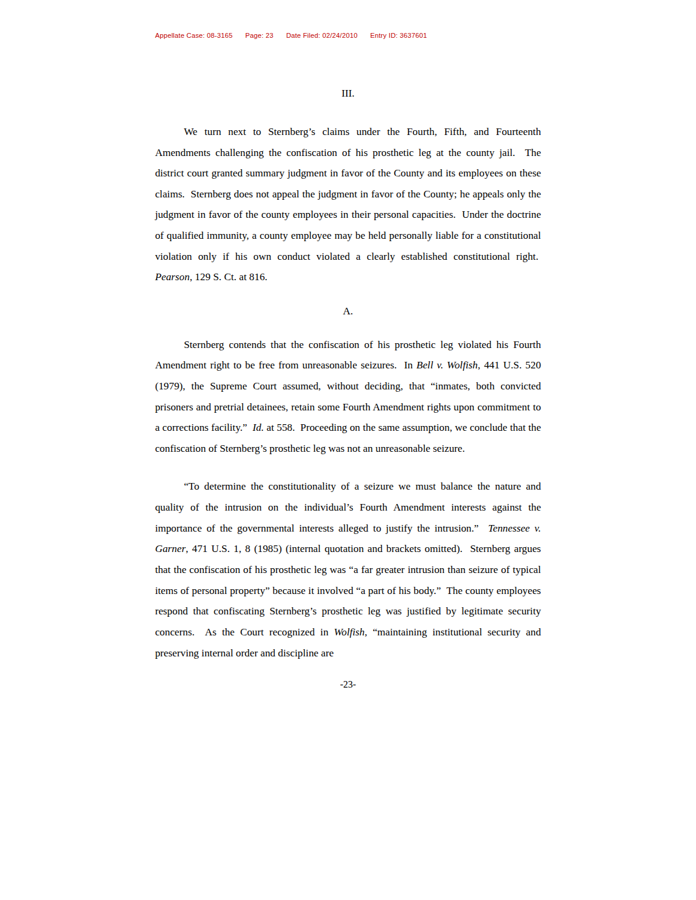Appellate Case: 08-3165 Page: 23 Date Filed: 02/24/2010 Entry ID: 3637601
III.
We turn next to Sternberg’s claims under the Fourth, Fifth, and Fourteenth Amendments challenging the confiscation of his prosthetic leg at the county jail. The district court granted summary judgment in favor of the County and its employees on these claims. Sternberg does not appeal the judgment in favor of the County; he appeals only the judgment in favor of the county employees in their personal capacities. Under the doctrine of qualified immunity, a county employee may be held personally liable for a constitutional violation only if his own conduct violated a clearly established constitutional right. Pearson, 129 S. Ct. at 816.
A.
Sternberg contends that the confiscation of his prosthetic leg violated his Fourth Amendment right to be free from unreasonable seizures. In Bell v. Wolfish, 441 U.S. 520 (1979), the Supreme Court assumed, without deciding, that “inmates, both convicted prisoners and pretrial detainees, retain some Fourth Amendment rights upon commitment to a corrections facility.” Id. at 558. Proceeding on the same assumption, we conclude that the confiscation of Sternberg’s prosthetic leg was not an unreasonable seizure.
“To determine the constitutionality of a seizure we must balance the nature and quality of the intrusion on the individual’s Fourth Amendment interests against the importance of the governmental interests alleged to justify the intrusion.” Tennessee v. Garner, 471 U.S. 1, 8 (1985) (internal quotation and brackets omitted). Sternberg argues that the confiscation of his prosthetic leg was “a far greater intrusion than seizure of typical items of personal property” because it involved “a part of his body.” The county employees respond that confiscating Sternberg’s prosthetic leg was justified by legitimate security concerns. As the Court recognized in Wolfish, “maintaining institutional security and preserving internal order and discipline are
-23-